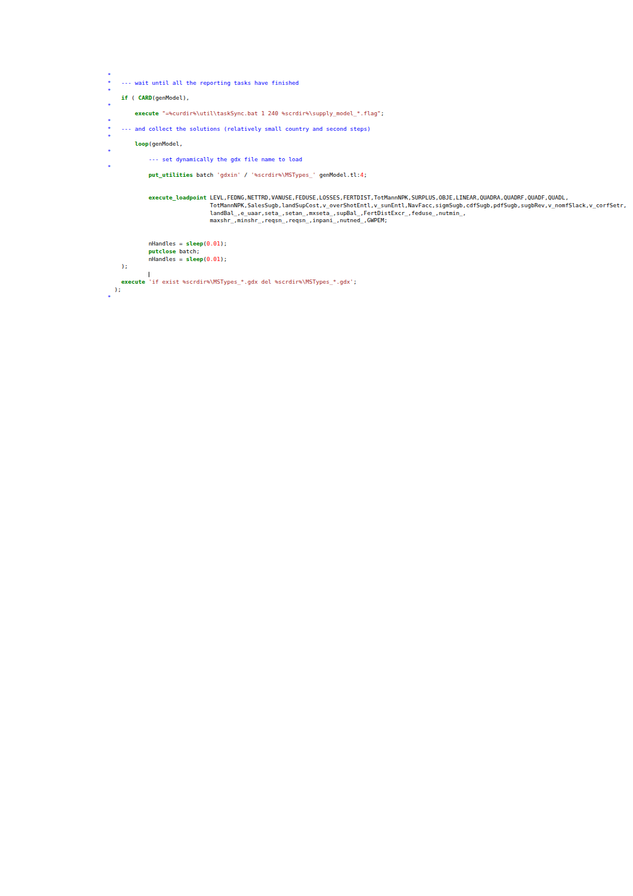*
*   --- wait until all the reporting tasks have finished
*
    if ( CARD(genModel),
*
        execute "=%curdir%\util\taskSync.bat 1 240 %scrdir%\supply_model_*.flag";
*
*   --- and collect the solutions (relatively small country and second steps)
*
        loop(genModel,
*
            --- set dynamically the gdx file name to load
*
            put_utilities batch 'gdxin' / '%scrdir%\MSTypes_' genModel.tl:4;


            execute_loadpoint LEVL,FEDNG,NETTRD,VANUSE,FEDUSE,LOSSES,FERTDIST,TotMannNPK,SURPLUS,OBJE,LINEAR,QUADRA,QUADRF,QUADF,QUADL,
                              TotMannNPK,SalesSugb,landSupCost,v_overShotEntl,v_sunEntl,NavFacc,sigmSugb,cdfSugb,pdfSugb,sugbRev,v_nomfSlack,v_corfSetr,
                              landBal_,e_uaar,seta_,setan_,mxseta_,supBal_,FertDistExcr_,feduse_,nutmin_,
                              maxshr_,minshr_,reqsn_,reqsn_,inpani_,nutned_,GWPEM;


            nHandles = sleep(0.01);
            putclose batch;
            nHandles = sleep(0.01);
    );
            
    execute 'if exist %scrdir%\MSTypes_*.gdx del %scrdir%\MSTypes_*.gdx';
  );
*